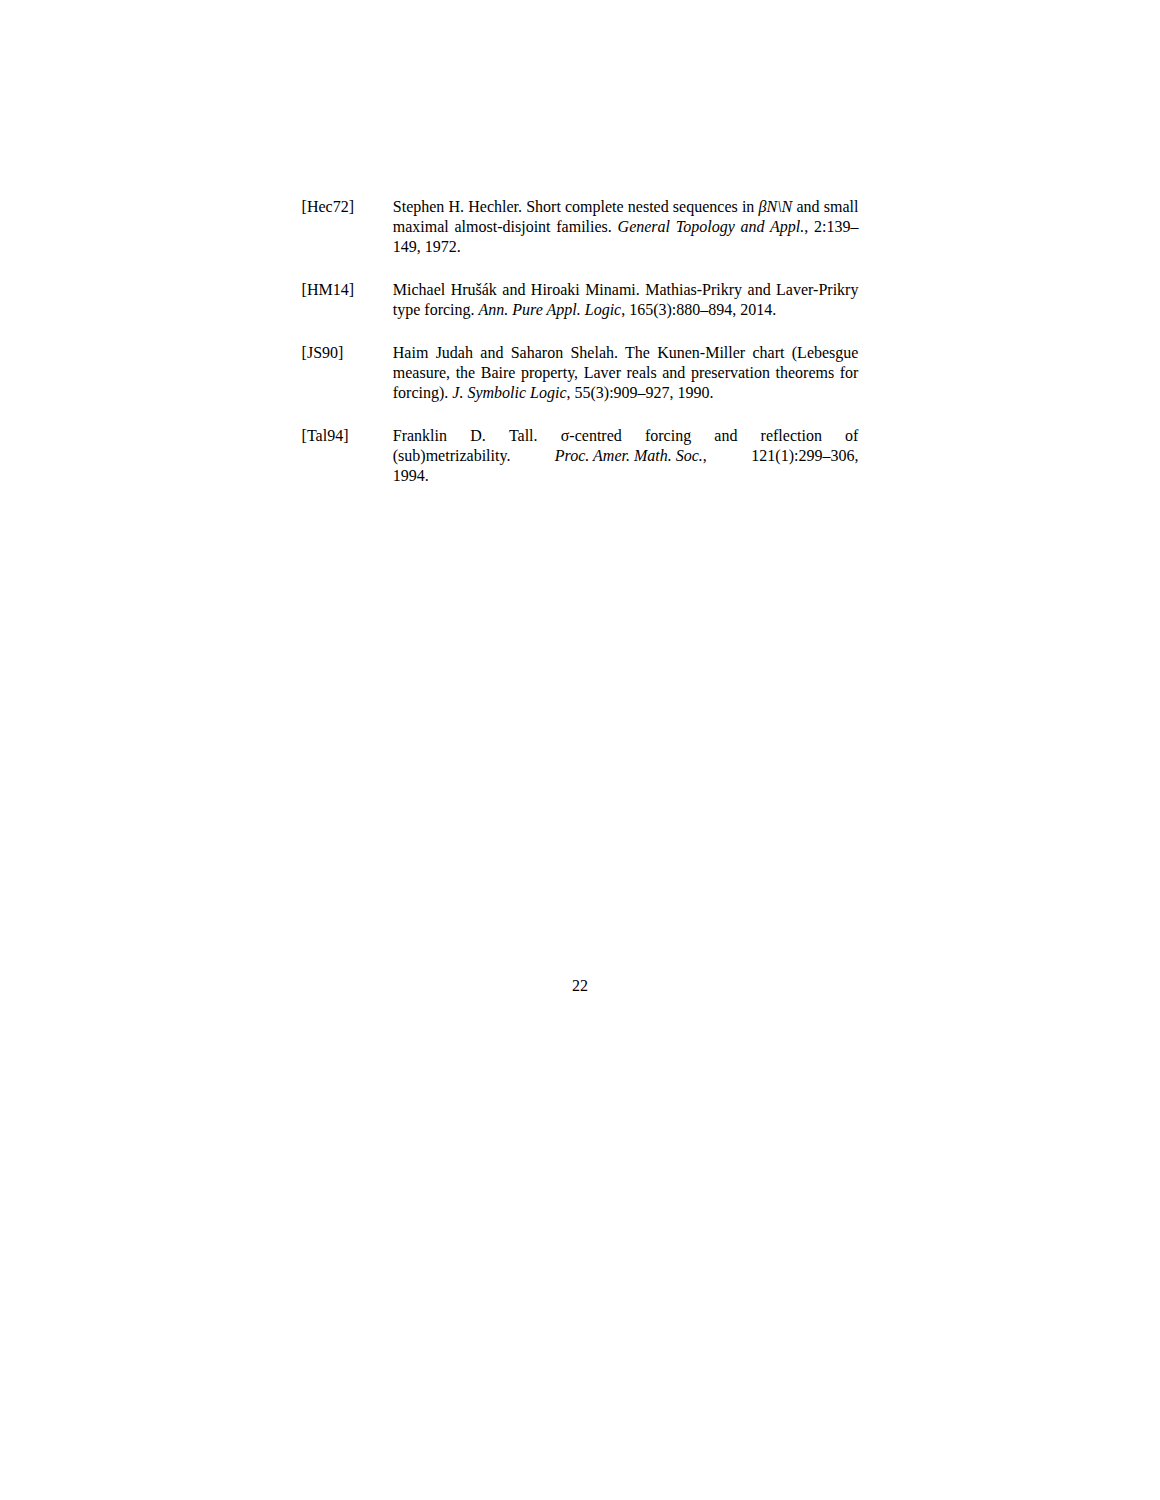[Hec72]
Stephen H. Hechler. Short complete nested sequences in βN\N and small maximal almost-disjoint families. General Topology and Appl., 2:139–149, 1972.
[HM14]
Michael Hrušák and Hiroaki Minami. Mathias-Prikry and Laver-Prikry type forcing. Ann. Pure Appl. Logic, 165(3):880–894, 2014.
[JS90]
Haim Judah and Saharon Shelah. The Kunen-Miller chart (Lebesgue measure, the Baire property, Laver reals and preservation theorems for forcing). J. Symbolic Logic, 55(3):909–927, 1990.
[Tal94]
Franklin D. Tall. σ-centred forcing and reflection of (sub)metrizability. Proc. Amer. Math. Soc., 121(1):299–306, 1994.
22